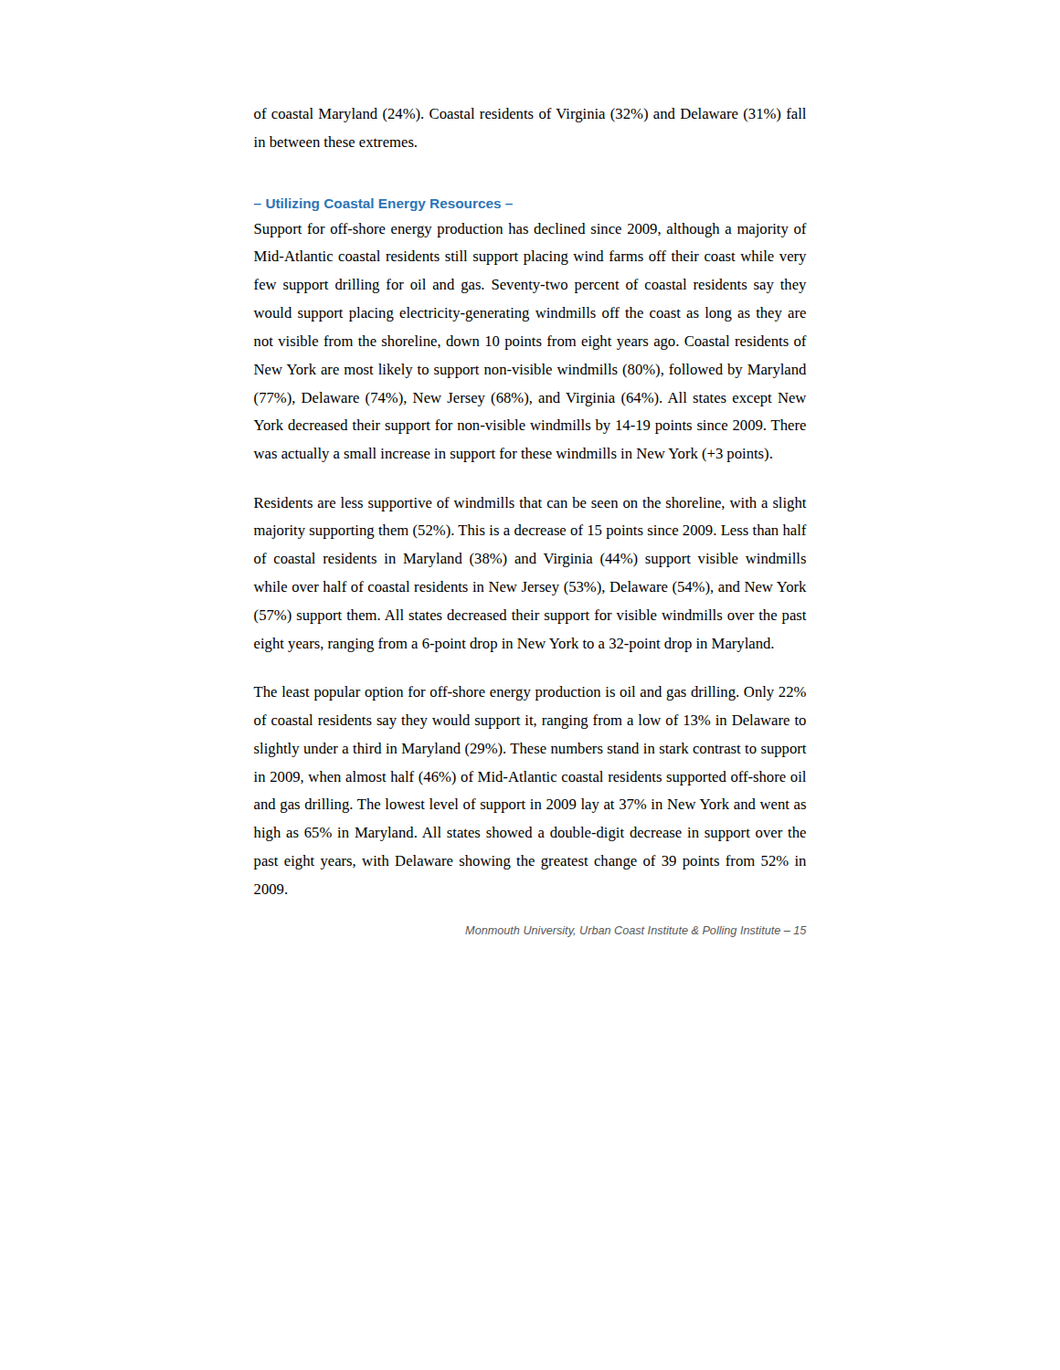of coastal Maryland (24%). Coastal residents of Virginia (32%) and Delaware (31%) fall in between these extremes.
– Utilizing Coastal Energy Resources –
Support for off-shore energy production has declined since 2009, although a majority of Mid-Atlantic coastal residents still support placing wind farms off their coast while very few support drilling for oil and gas. Seventy-two percent of coastal residents say they would support placing electricity-generating windmills off the coast as long as they are not visible from the shoreline, down 10 points from eight years ago. Coastal residents of New York are most likely to support non-visible windmills (80%), followed by Maryland (77%), Delaware (74%), New Jersey (68%), and Virginia (64%). All states except New York decreased their support for non-visible windmills by 14-19 points since 2009. There was actually a small increase in support for these windmills in New York (+3 points).
Residents are less supportive of windmills that can be seen on the shoreline, with a slight majority supporting them (52%). This is a decrease of 15 points since 2009. Less than half of coastal residents in Maryland (38%) and Virginia (44%) support visible windmills while over half of coastal residents in New Jersey (53%), Delaware (54%), and New York (57%) support them. All states decreased their support for visible windmills over the past eight years, ranging from a 6-point drop in New York to a 32-point drop in Maryland.
The least popular option for off-shore energy production is oil and gas drilling. Only 22% of coastal residents say they would support it, ranging from a low of 13% in Delaware to slightly under a third in Maryland (29%). These numbers stand in stark contrast to support in 2009, when almost half (46%) of Mid-Atlantic coastal residents supported off-shore oil and gas drilling. The lowest level of support in 2009 lay at 37% in New York and went as high as 65% in Maryland. All states showed a double-digit decrease in support over the past eight years, with Delaware showing the greatest change of 39 points from 52% in 2009.
Monmouth University, Urban Coast Institute & Polling Institute – 15